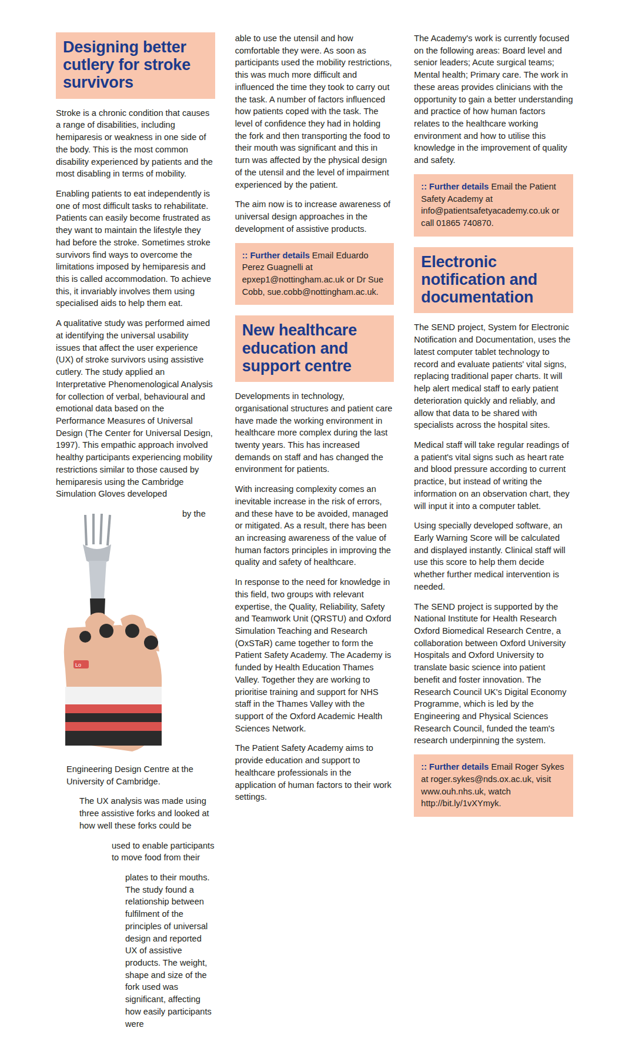Designing better cutlery for stroke survivors
Stroke is a chronic condition that causes a range of disabilities, including hemiparesis or weakness in one side of the body. This is the most common disability experienced by patients and the most disabling in terms of mobility.
Enabling patients to eat independently is one of most difficult tasks to rehabilitate. Patients can easily become frustrated as they want to maintain the lifestyle they had before the stroke. Sometimes stroke survivors find ways to overcome the limitations imposed by hemiparesis and this is called accommodation. To achieve this, it invariably involves them using specialised aids to help them eat.
A qualitative study was performed aimed at identifying the universal usability issues that affect the user experience (UX) of stroke survivors using assistive cutlery. The study applied an Interpretative Phenomenological Analysis for collection of verbal, behavioural and emotional data based on the Performance Measures of Universal Design (The Center for Universal Design, 1997). This empathic approach involved healthy participants experiencing mobility restrictions similar to those caused by hemiparesis using the Cambridge Simulation Gloves developed
Lo
by the Engineering Design Centre at the University of Cambridge.
The UX analysis was made using three assistive forks and looked at how well these forks could be
used to enable participants to move food from their
plates to their mouths. The study found a relationship between fulfilment of the principles of universal design and reported UX of assistive products. The weight, shape and size of the fork used was significant, affecting how easily participants were
able to use the utensil and how comfortable they were. As soon as participants used the mobility restrictions, this was much more difficult and influenced the time they took to carry out the task. A number of factors influenced how patients coped with the task. The level of confidence they had in holding the fork and then transporting the food to their mouth was significant and this in turn was affected by the physical design of the utensil and the level of impairment experienced by the patient.
The aim now is to increase awareness of universal design approaches in the development of assistive products.
:: Further details Email Eduardo Perez Guagnelli at epxep1@nottingham.ac.uk or Dr Sue Cobb, sue.cobb@nottingham.ac.uk.
New healthcare education and support centre
Developments in technology, organisational structures and patient care have made the working environment in healthcare more complex during the last twenty years. This has increased demands on staff and has changed the environment for patients.
With increasing complexity comes an inevitable increase in the risk of errors, and these have to be avoided, managed or mitigated. As a result, there has been an increasing awareness of the value of human factors principles in improving the quality and safety of healthcare.
In response to the need for knowledge in this field, two groups with relevant expertise, the Quality, Reliability, Safety and Teamwork Unit (QRSTU) and Oxford Simulation Teaching and Research (OxSTaR) came together to form the Patient Safety Academy. The Academy is funded by Health Education Thames Valley. Together they are working to prioritise training and support for NHS staff in the Thames Valley with the support of the Oxford Academic Health Sciences Network.
The Patient Safety Academy aims to provide education and support to healthcare professionals in the application of human factors to their work settings.
The Academy's work is currently focused on the following areas: Board level and senior leaders; Acute surgical teams; Mental health; Primary care. The work in these areas provides clinicians with the opportunity to gain a better understanding and practice of how human factors relates to the healthcare working environment and how to utilise this knowledge in the improvement of quality and safety.
:: Further details Email the Patient Safety Academy at info@patientsafetyacademy.co.uk or call 01865 740870.
Electronic notification and documentation
The SEND project, System for Electronic Notification and Documentation, uses the latest computer tablet technology to record and evaluate patients' vital signs, replacing traditional paper charts. It will help alert medical staff to early patient deterioration quickly and reliably, and allow that data to be shared with specialists across the hospital sites.
Medical staff will take regular readings of a patient's vital signs such as heart rate and blood pressure according to current practice, but instead of writing the information on an observation chart, they will input it into a computer tablet.
Using specially developed software, an Early Warning Score will be calculated and displayed instantly. Clinical staff will use this score to help them decide whether further medical intervention is needed.
The SEND project is supported by the National Institute for Health Research Oxford Biomedical Research Centre, a collaboration between Oxford University Hospitals and Oxford University to translate basic science into patient benefit and foster innovation. The Research Council UK's Digital Economy Programme, which is led by the Engineering and Physical Sciences Research Council, funded the team's research underpinning the system.
:: Further details Email Roger Sykes at roger.sykes@nds.ox.ac.uk, visit www.ouh.nhs.uk, watch http://bit.ly/1vXYmyk.